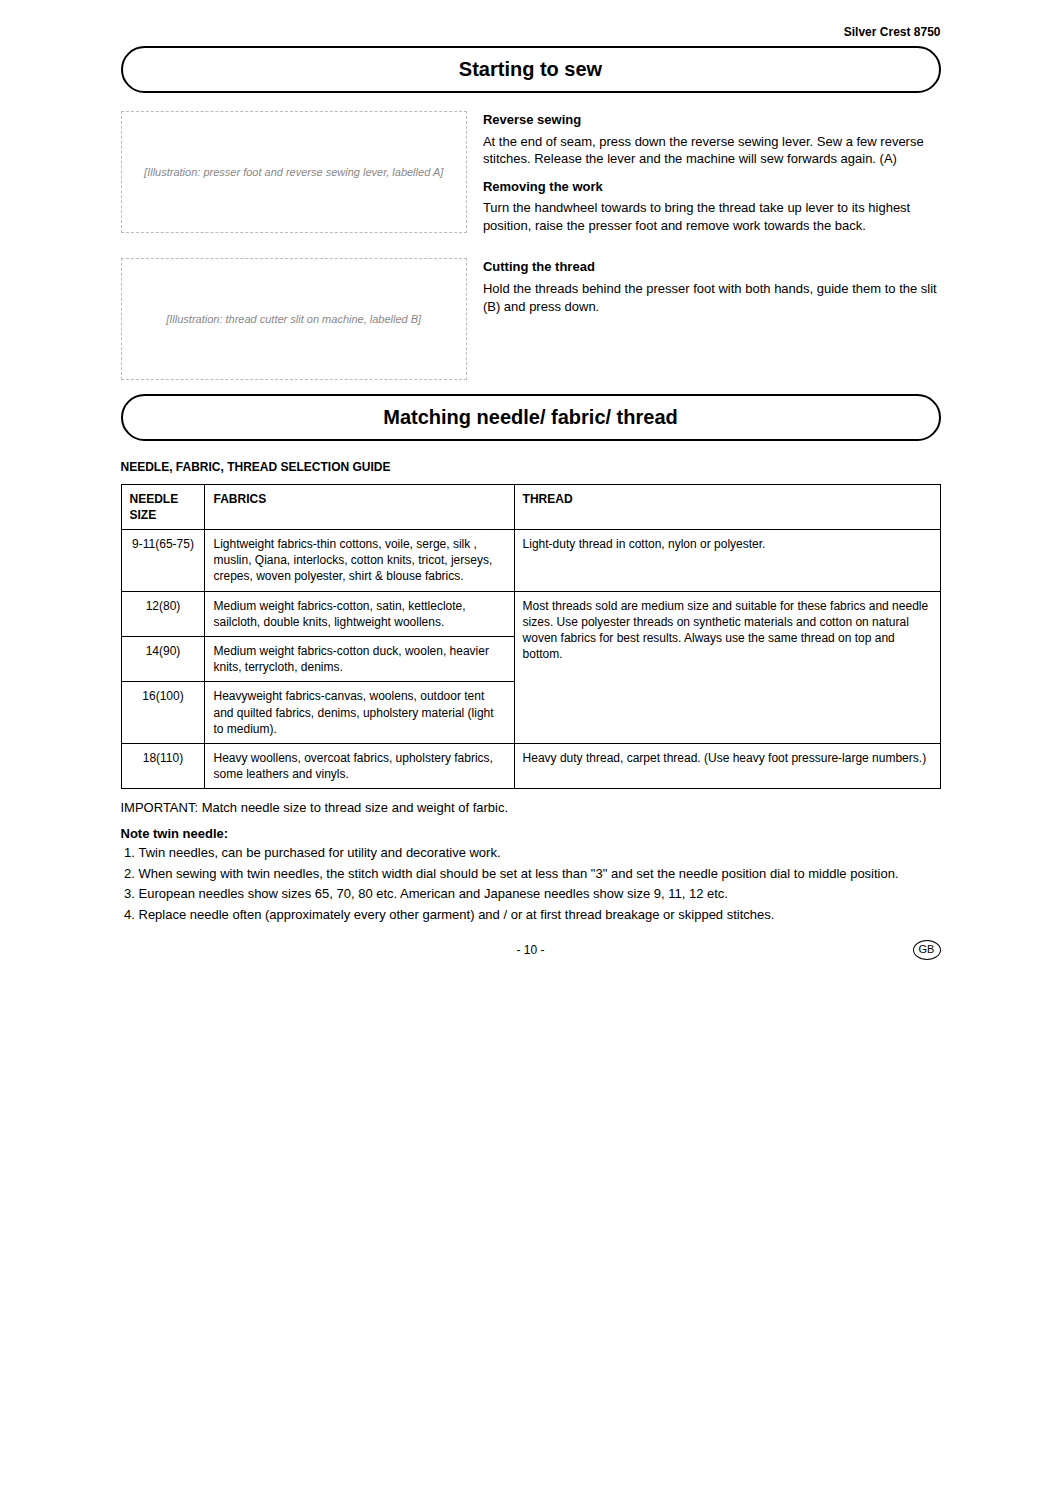Silver Crest 8750
Starting to sew
[Illustration: presser foot and reverse sewing lever, labelled A]
Reverse sewing
At the end of seam, press down the reverse sewing lever. Sew a few reverse stitches. Release the lever and the machine will sew forwards again. (A)
Removing the work
Turn the handwheel towards to bring the thread take up lever to its highest position, raise the presser foot and remove work towards the back.
[Illustration: thread cutter slit on machine, labelled B]
Cutting the thread
Hold the threads behind the presser foot with both hands, guide them to the slit (B) and press down.
Matching needle/ fabric/ thread
NEEDLE, FABRIC, THREAD SELECTION GUIDE
| NEEDLE SIZE | FABRICS | THREAD |
| --- | --- | --- |
| 9-11(65-75) | Lightweight fabrics-thin cottons, voile, serge, silk , muslin, Qiana, interlocks, cotton knits, tricot, jerseys, crepes, woven polyester, shirt & blouse fabrics. | Light-duty thread in cotton, nylon or polyester. |
| 12(80) | Medium weight fabrics-cotton, satin, kettleclote, sailcloth, double knits, lightweight woollens. | Most threads sold are medium size and suitable for these fabrics and needle sizes. Use polyester threads on synthetic materials and cotton on natural woven fabrics for best results. Always use the same thread on top and bottom. |
| 14(90) | Medium weight fabrics-cotton duck, woolen, heavier knits, terrycloth, denims. |
| 16(100) | Heavyweight fabrics-canvas, woolens, outdoor tent and quilted fabrics, denims, upholstery material (light to medium). |
| 18(110) | Heavy woollens, overcoat fabrics, upholstery fabrics, some leathers and vinyls. | Heavy duty thread, carpet thread. (Use heavy foot pressure-large numbers.) |
IMPORTANT: Match needle size to thread size and weight of farbic.
Note twin needle:
Twin needles, can be purchased for utility and decorative work.
When sewing with twin needles, the stitch width dial should be set at less than "3" and set the needle position dial to middle position.
European needles show sizes 65, 70, 80 etc. American and Japanese needles show size 9, 11, 12 etc.
Replace needle often (approximately every other garment) and / or at first thread breakage or skipped stitches.
- 10 -
GB